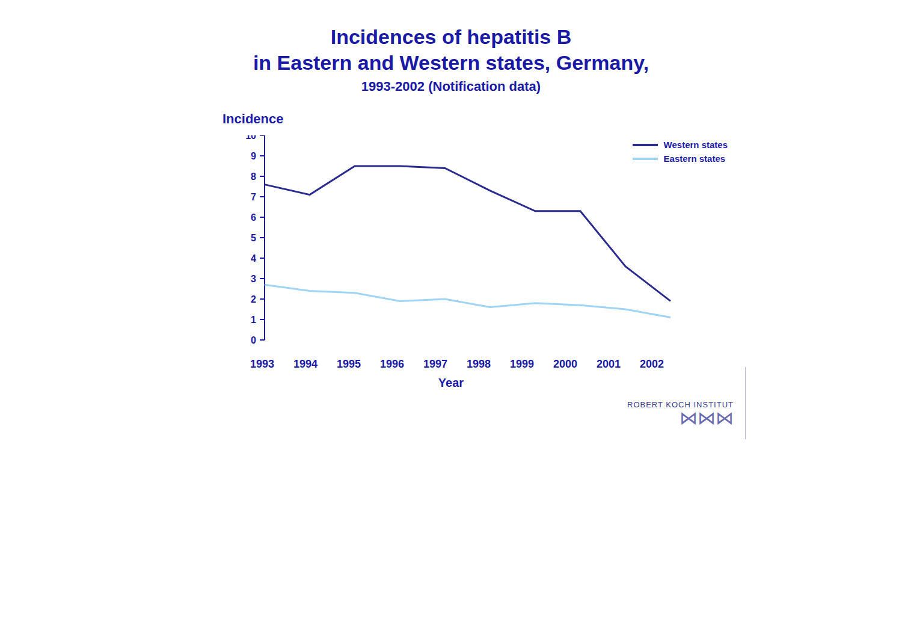Incidences of hepatitis B
in Eastern and Western states, Germany,
1993-2002 (Notification data)
Incidence
Western states
Eastern states
10 9 8 7 6 5 4 3 2 1 0
1993199419951996199719981999200020012002
Year
ROBERT KOCH INSTITUT
⋈⋈⋈